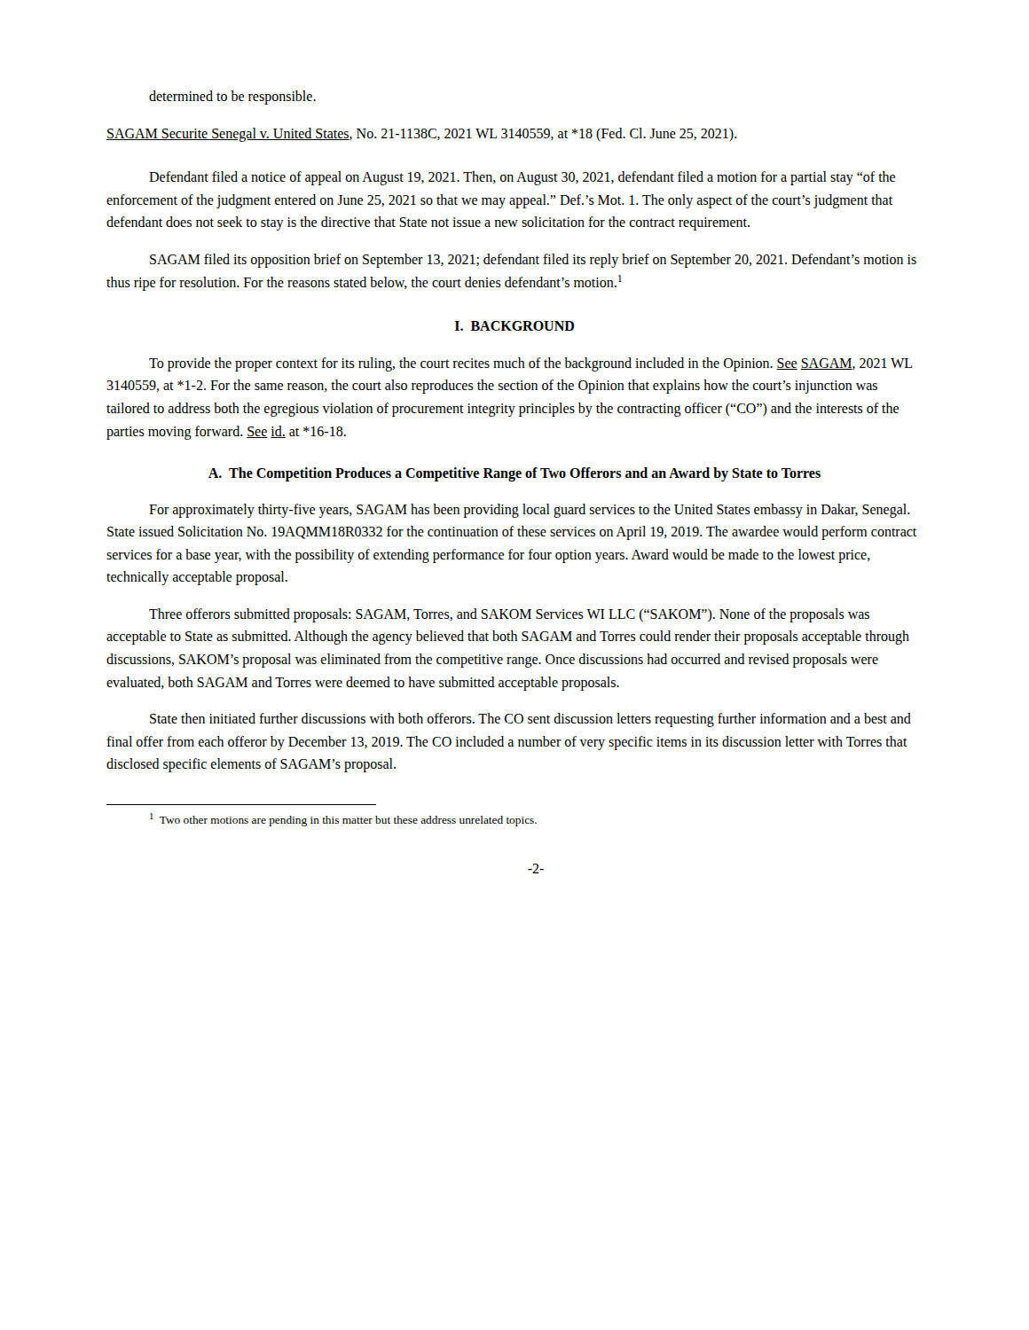determined to be responsible.
SAGAM Securite Senegal v. United States, No. 21-1138C, 2021 WL 3140559, at *18 (Fed. Cl. June 25, 2021).
Defendant filed a notice of appeal on August 19, 2021. Then, on August 30, 2021, defendant filed a motion for a partial stay “of the enforcement of the judgment entered on June 25, 2021 so that we may appeal.” Def.’s Mot. 1. The only aspect of the court’s judgment that defendant does not seek to stay is the directive that State not issue a new solicitation for the contract requirement.
SAGAM filed its opposition brief on September 13, 2021; defendant filed its reply brief on September 20, 2021. Defendant’s motion is thus ripe for resolution. For the reasons stated below, the court denies defendant’s motion.1
I. BACKGROUND
To provide the proper context for its ruling, the court recites much of the background included in the Opinion. See SAGAM, 2021 WL 3140559, at *1-2. For the same reason, the court also reproduces the section of the Opinion that explains how the court’s injunction was tailored to address both the egregious violation of procurement integrity principles by the contracting officer (“CO”) and the interests of the parties moving forward. See id. at *16-18.
A. The Competition Produces a Competitive Range of Two Offerors and an Award by State to Torres
For approximately thirty-five years, SAGAM has been providing local guard services to the United States embassy in Dakar, Senegal. State issued Solicitation No. 19AQMM18R0332 for the continuation of these services on April 19, 2019. The awardee would perform contract services for a base year, with the possibility of extending performance for four option years. Award would be made to the lowest price, technically acceptable proposal.
Three offerors submitted proposals: SAGAM, Torres, and SAKOM Services WI LLC (“SAKOM”). None of the proposals was acceptable to State as submitted. Although the agency believed that both SAGAM and Torres could render their proposals acceptable through discussions, SAKOM’s proposal was eliminated from the competitive range. Once discussions had occurred and revised proposals were evaluated, both SAGAM and Torres were deemed to have submitted acceptable proposals.
State then initiated further discussions with both offerors. The CO sent discussion letters requesting further information and a best and final offer from each offeror by December 13, 2019. The CO included a number of very specific items in its discussion letter with Torres that disclosed specific elements of SAGAM’s proposal.
1 Two other motions are pending in this matter but these address unrelated topics.
-2-